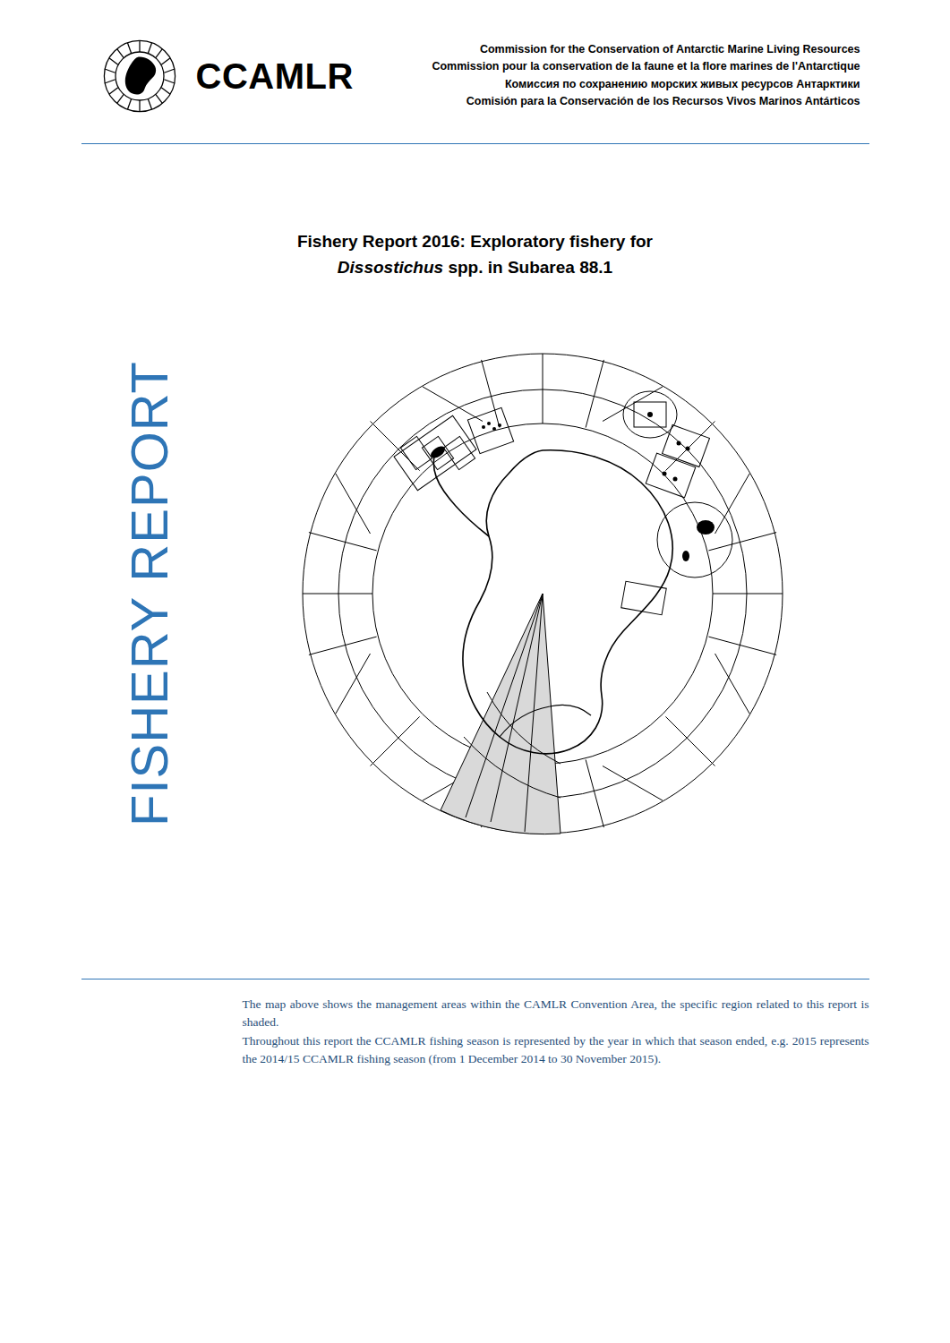CCAMLR
Commission for the Conservation of Antarctic Marine Living Resources
Commission pour la conservation de la faune et la flore marines de l'Antarctique
Комиссия по сохранению морских живых ресурсов Антарктики
Comisión para la Conservación de los Recursos Vivos Marinos Antárticos
Fishery Report 2016: Exploratory fishery for
Dissostichus spp. in Subarea 88.1
FISHERY REPORT
The map above shows the management areas within the CAMLR Convention Area, the specific region related to this report is shaded.
Throughout this report the CCAMLR fishing season is represented by the year in which that season ended, e.g. 2015 represents the 2014/15 CCAMLR fishing season (from 1 December 2014 to 30 November 2015).